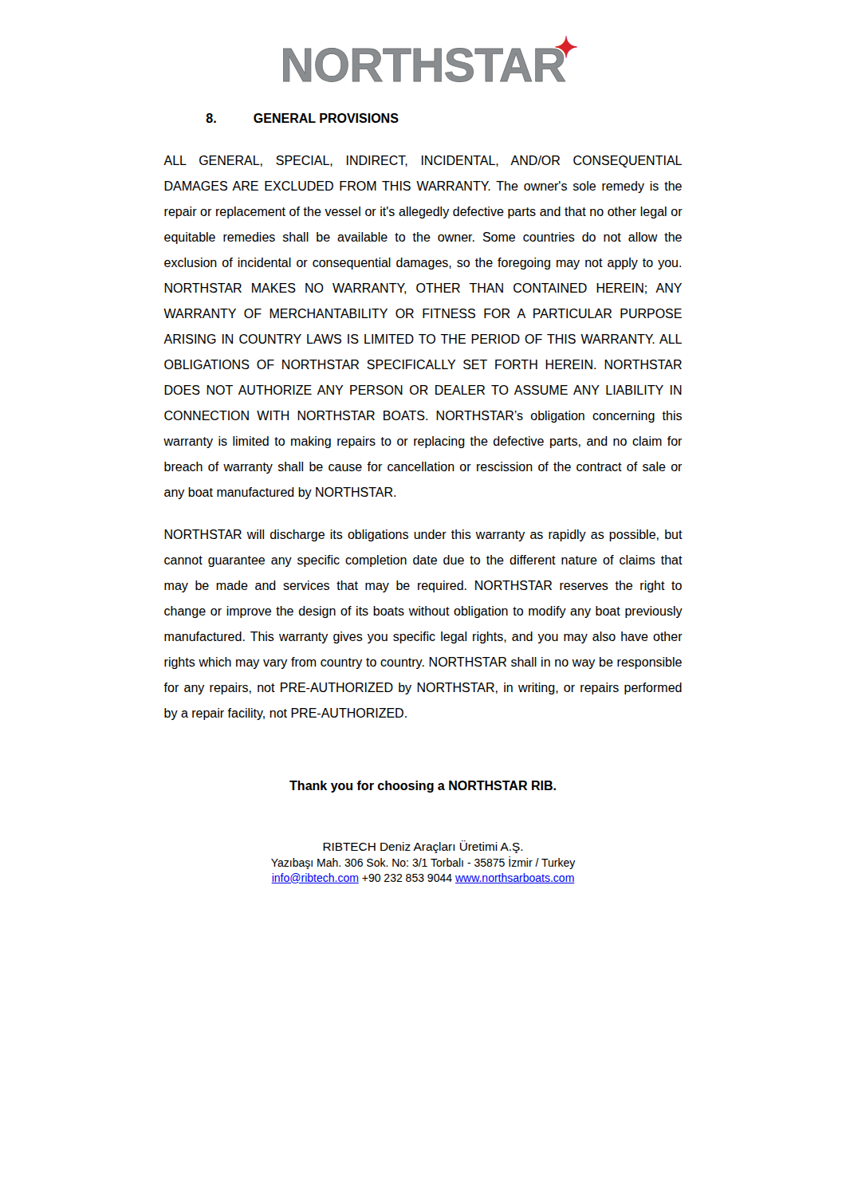NORTHSTAR✦
8. GENERAL PROVISIONS
ALL GENERAL, SPECIAL, INDIRECT, INCIDENTAL, AND/OR CONSEQUENTIAL DAMAGES ARE EXCLUDED FROM THIS WARRANTY. The owner's sole remedy is the repair or replacement of the vessel or it's allegedly defective parts and that no other legal or equitable remedies shall be available to the owner. Some countries do not allow the exclusion of incidental or consequential damages, so the foregoing may not apply to you. NORTHSTAR MAKES NO WARRANTY, OTHER THAN CONTAINED HEREIN; ANY WARRANTY OF MERCHANTABILITY OR FITNESS FOR A PARTICULAR PURPOSE ARISING IN COUNTRY LAWS IS LIMITED TO THE PERIOD OF THIS WARRANTY. ALL OBLIGATIONS OF NORTHSTAR SPECIFICALLY SET FORTH HEREIN. NORTHSTAR DOES NOT AUTHORIZE ANY PERSON OR DEALER TO ASSUME ANY LIABILITY IN CONNECTION WITH NORTHSTAR BOATS. NORTHSTAR’s obligation concerning this warranty is limited to making repairs to or replacing the defective parts, and no claim for breach of warranty shall be cause for cancellation or rescission of the contract of sale or any boat manufactured by NORTHSTAR.
NORTHSTAR will discharge its obligations under this warranty as rapidly as possible, but cannot guarantee any specific completion date due to the different nature of claims that may be made and services that may be required. NORTHSTAR reserves the right to change or improve the design of its boats without obligation to modify any boat previously manufactured. This warranty gives you specific legal rights, and you may also have other rights which may vary from country to country. NORTHSTAR shall in no way be responsible for any repairs, not PRE-AUTHORIZED by NORTHSTAR, in writing, or repairs performed by a repair facility, not PRE-AUTHORIZED.
Thank you for choosing a NORTHSTAR RIB.
RIBTECH Deniz Araçları Üretimi A.Ş.
Yazıbaşı Mah. 306 Sok. No: 3/1 Torbalı - 35875 İzmir / Turkey
info@ribtech.com +90 232 853 9044 www.northsarboats.com